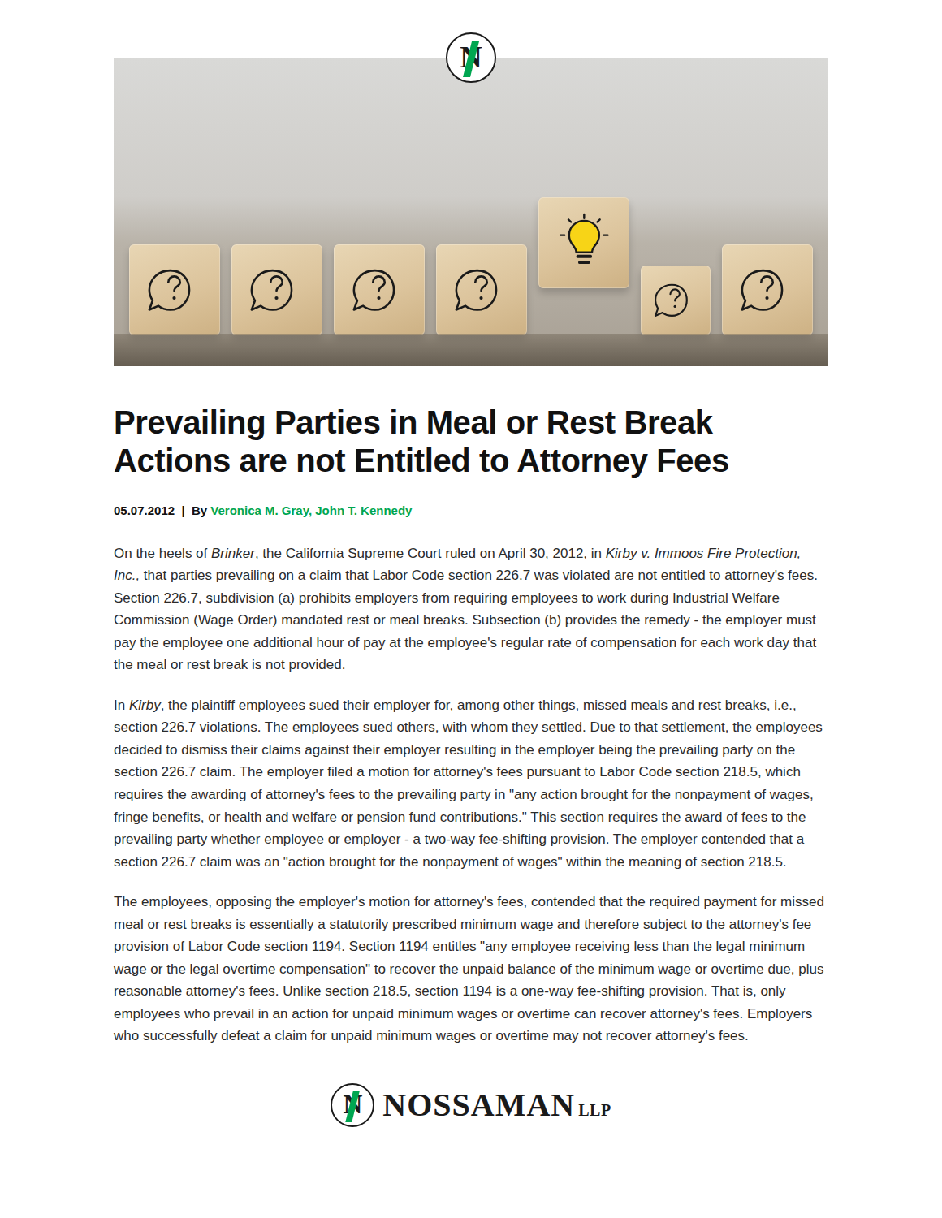Prevailing Parties in Meal or Rest Break Actions are not Entitled to Attorney Fees
05.07.2012 | By Veronica M. Gray, John T. Kennedy
On the heels of Brinker, the California Supreme Court ruled on April 30, 2012, in Kirby v. Immoos Fire Protection, Inc., that parties prevailing on a claim that Labor Code section 226.7 was violated are not entitled to attorney's fees. Section 226.7, subdivision (a) prohibits employers from requiring employees to work during Industrial Welfare Commission (Wage Order) mandated rest or meal breaks. Subsection (b) provides the remedy - the employer must pay the employee one additional hour of pay at the employee's regular rate of compensation for each work day that the meal or rest break is not provided.
In Kirby, the plaintiff employees sued their employer for, among other things, missed meals and rest breaks, i.e., section 226.7 violations. The employees sued others, with whom they settled. Due to that settlement, the employees decided to dismiss their claims against their employer resulting in the employer being the prevailing party on the section 226.7 claim. The employer filed a motion for attorney's fees pursuant to Labor Code section 218.5, which requires the awarding of attorney's fees to the prevailing party in "any action brought for the nonpayment of wages, fringe benefits, or health and welfare or pension fund contributions." This section requires the award of fees to the prevailing party whether employee or employer - a two-way fee-shifting provision. The employer contended that a section 226.7 claim was an "action brought for the nonpayment of wages" within the meaning of section 218.5.
The employees, opposing the employer's motion for attorney's fees, contended that the required payment for missed meal or rest breaks is essentially a statutorily prescribed minimum wage and therefore subject to the attorney's fee provision of Labor Code section 1194. Section 1194 entitles "any employee receiving less than the legal minimum wage or the legal overtime compensation" to recover the unpaid balance of the minimum wage or overtime due, plus reasonable attorney's fees. Unlike section 218.5, section 1194 is a one-way fee-shifting provision. That is, only employees who prevail in an action for unpaid minimum wages or overtime can recover attorney's fees. Employers who successfully defeat a claim for unpaid minimum wages or overtime may not recover attorney's fees.
NOSSAMANLLP